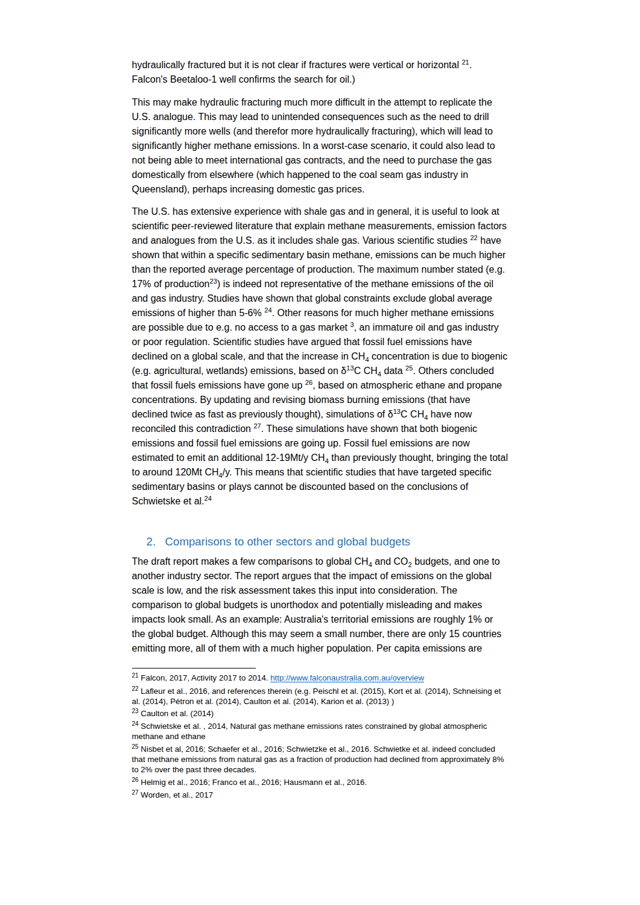hydraulically fractured but it is not clear if fractures were vertical or horizontal 21. Falcon's Beetaloo-1 well confirms the search for oil.)
This may make hydraulic fracturing much more difficult in the attempt to replicate the U.S. analogue. This may lead to unintended consequences such as the need to drill significantly more wells (and therefor more hydraulically fracturing), which will lead to significantly higher methane emissions. In a worst-case scenario, it could also lead to not being able to meet international gas contracts, and the need to purchase the gas domestically from elsewhere (which happened to the coal seam gas industry in Queensland), perhaps increasing domestic gas prices.
The U.S. has extensive experience with shale gas and in general, it is useful to look at scientific peer-reviewed literature that explain methane measurements, emission factors and analogues from the U.S. as it includes shale gas. Various scientific studies 22 have shown that within a specific sedimentary basin methane, emissions can be much higher than the reported average percentage of production. The maximum number stated (e.g. 17% of production23) is indeed not representative of the methane emissions of the oil and gas industry. Studies have shown that global constraints exclude global average emissions of higher than 5-6% 24. Other reasons for much higher methane emissions are possible due to e.g. no access to a gas market 3, an immature oil and gas industry or poor regulation. Scientific studies have argued that fossil fuel emissions have declined on a global scale, and that the increase in CH4 concentration is due to biogenic (e.g. agricultural, wetlands) emissions, based on δ13C CH4 data 25. Others concluded that fossil fuels emissions have gone up 26, based on atmospheric ethane and propane concentrations. By updating and revising biomass burning emissions (that have declined twice as fast as previously thought), simulations of δ13C CH4 have now reconciled this contradiction 27. These simulations have shown that both biogenic emissions and fossil fuel emissions are going up. Fossil fuel emissions are now estimated to emit an additional 12-19Mt/y CH4 than previously thought, bringing the total to around 120Mt CH4/y. This means that scientific studies that have targeted specific sedimentary basins or plays cannot be discounted based on the conclusions of Schwietske et al.24
2. Comparisons to other sectors and global budgets
The draft report makes a few comparisons to global CH4 and CO2 budgets, and one to another industry sector. The report argues that the impact of emissions on the global scale is low, and the risk assessment takes this input into consideration. The comparison to global budgets is unorthodox and potentially misleading and makes impacts look small. As an example: Australia's territorial emissions are roughly 1% or the global budget. Although this may seem a small number, there are only 15 countries emitting more, all of them with a much higher population. Per capita emissions are
21 Falcon, 2017, Activity 2017 to 2014. http://www.falconaustralia.com.au/overview
22 Lafleur et al., 2016, and references therein (e.g. Peischl et al. (2015), Kort et al. (2014), Schneising et al. (2014), Pétron et al. (2014), Caulton et al. (2014), Karion et al. (2013) )
23 Caulton et al. (2014)
24 Schwietske et al. , 2014, Natural gas methane emissions rates constrained by global atmospheric methane and ethane
25 Nisbet et al, 2016; Schaefer et al., 2016; Schwietzke et al., 2016. Schwietke et al. indeed concluded that methane emissions from natural gas as a fraction of production had declined from approximately 8% to 2% over the past three decades.
26 Helmig et al., 2016; Franco et al., 2016; Hausmann et al., 2016.
27 Worden, et al., 2017